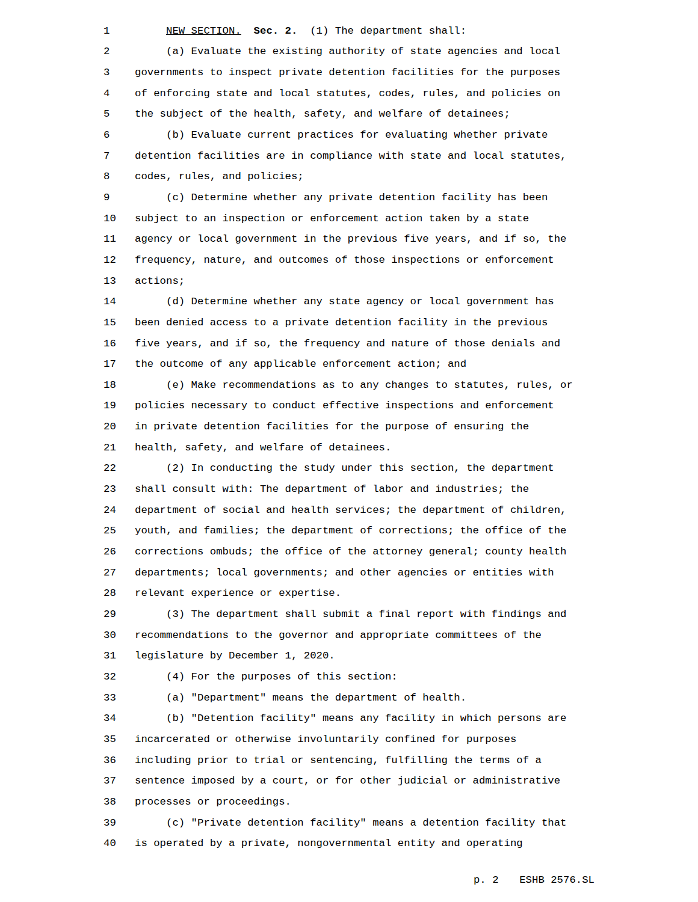1 NEW SECTION. Sec. 2. (1) The department shall:
2 (a) Evaluate the existing authority of state agencies and local
3 governments to inspect private detention facilities for the purposes
4 of enforcing state and local statutes, codes, rules, and policies on
5 the subject of the health, safety, and welfare of detainees;
6 (b) Evaluate current practices for evaluating whether private
7 detention facilities are in compliance with state and local statutes,
8 codes, rules, and policies;
9 (c) Determine whether any private detention facility has been
10 subject to an inspection or enforcement action taken by a state
11 agency or local government in the previous five years, and if so, the
12 frequency, nature, and outcomes of those inspections or enforcement
13 actions;
14 (d) Determine whether any state agency or local government has
15 been denied access to a private detention facility in the previous
16 five years, and if so, the frequency and nature of those denials and
17 the outcome of any applicable enforcement action; and
18 (e) Make recommendations as to any changes to statutes, rules, or
19 policies necessary to conduct effective inspections and enforcement
20 in private detention facilities for the purpose of ensuring the
21 health, safety, and welfare of detainees.
22 (2) In conducting the study under this section, the department
23 shall consult with: The department of labor and industries; the
24 department of social and health services; the department of children,
25 youth, and families; the department of corrections; the office of the
26 corrections ombuds; the office of the attorney general; county health
27 departments; local governments; and other agencies or entities with
28 relevant experience or expertise.
29 (3) The department shall submit a final report with findings and
30 recommendations to the governor and appropriate committees of the
31 legislature by December 1, 2020.
32 (4) For the purposes of this section:
33 (a) "Department" means the department of health.
34 (b) "Detention facility" means any facility in which persons are
35 incarcerated or otherwise involuntarily confined for purposes
36 including prior to trial or sentencing, fulfilling the terms of a
37 sentence imposed by a court, or for other judicial or administrative
38 processes or proceedings.
39 (c) "Private detention facility" means a detention facility that
40 is operated by a private, nongovernmental entity and operating
p. 2 ESHB 2576.SL